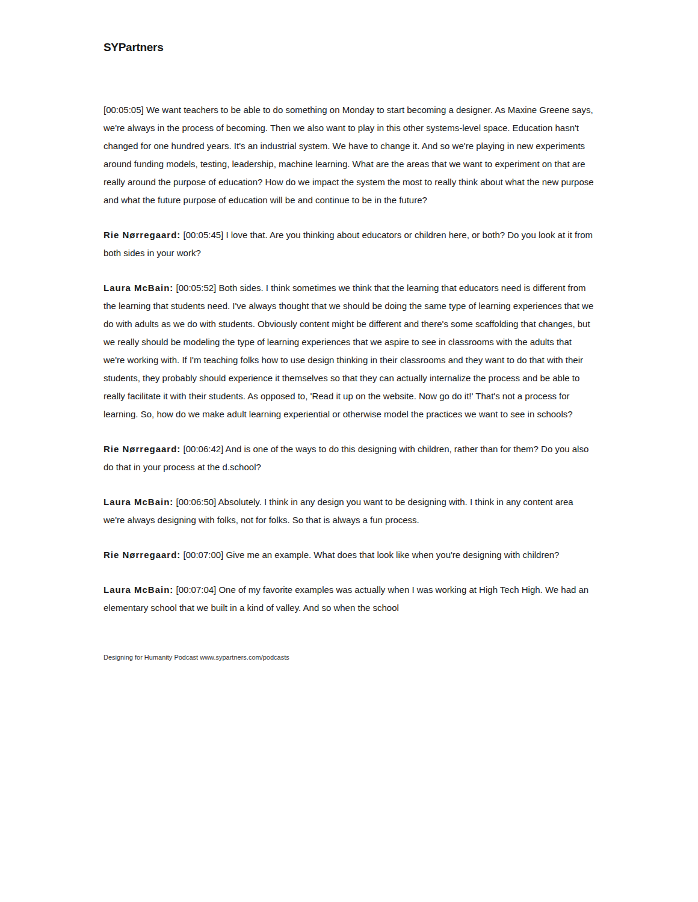SYPartners
[00:05:05] We want teachers to be able to do something on Monday to start becoming a designer. As Maxine Greene says, we're always in the process of becoming. Then we also want to play in this other systems-level space. Education hasn't changed for one hundred years. It's an industrial system. We have to change it. And so we're playing in new experiments around funding models, testing, leadership, machine learning. What are the areas that we want to experiment on that are really around the purpose of education? How do we impact the system the most to really think about what the new purpose and what the future purpose of education will be and continue to be in the future?
Rie Nørregaard: [00:05:45] I love that. Are you thinking about educators or children here, or both? Do you look at it from both sides in your work?
Laura McBain: [00:05:52] Both sides. I think sometimes we think that the learning that educators need is different from the learning that students need. I've always thought that we should be doing the same type of learning experiences that we do with adults as we do with students. Obviously content might be different and there's some scaffolding that changes, but we really should be modeling the type of learning experiences that we aspire to see in classrooms with the adults that we're working with. If I'm teaching folks how to use design thinking in their classrooms and they want to do that with their students, they probably should experience it themselves so that they can actually internalize the process and be able to really facilitate it with their students. As opposed to, 'Read it up on the website. Now go do it!' That's not a process for learning. So, how do we make adult learning experiential or otherwise model the practices we want to see in schools?
Rie Nørregaard: [00:06:42] And is one of the ways to do this designing with children, rather than for them? Do you also do that in your process at the d.school?
Laura McBain: [00:06:50] Absolutely. I think in any design you want to be designing with. I think in any content area we're always designing with folks, not for folks. So that is always a fun process.
Rie Nørregaard: [00:07:00] Give me an example. What does that look like when you're designing with children?
Laura McBain: [00:07:04] One of my favorite examples was actually when I was working at High Tech High. We had an elementary school that we built in a kind of valley. And so when the school
Designing for Humanity Podcast www.sypartners.com/podcasts